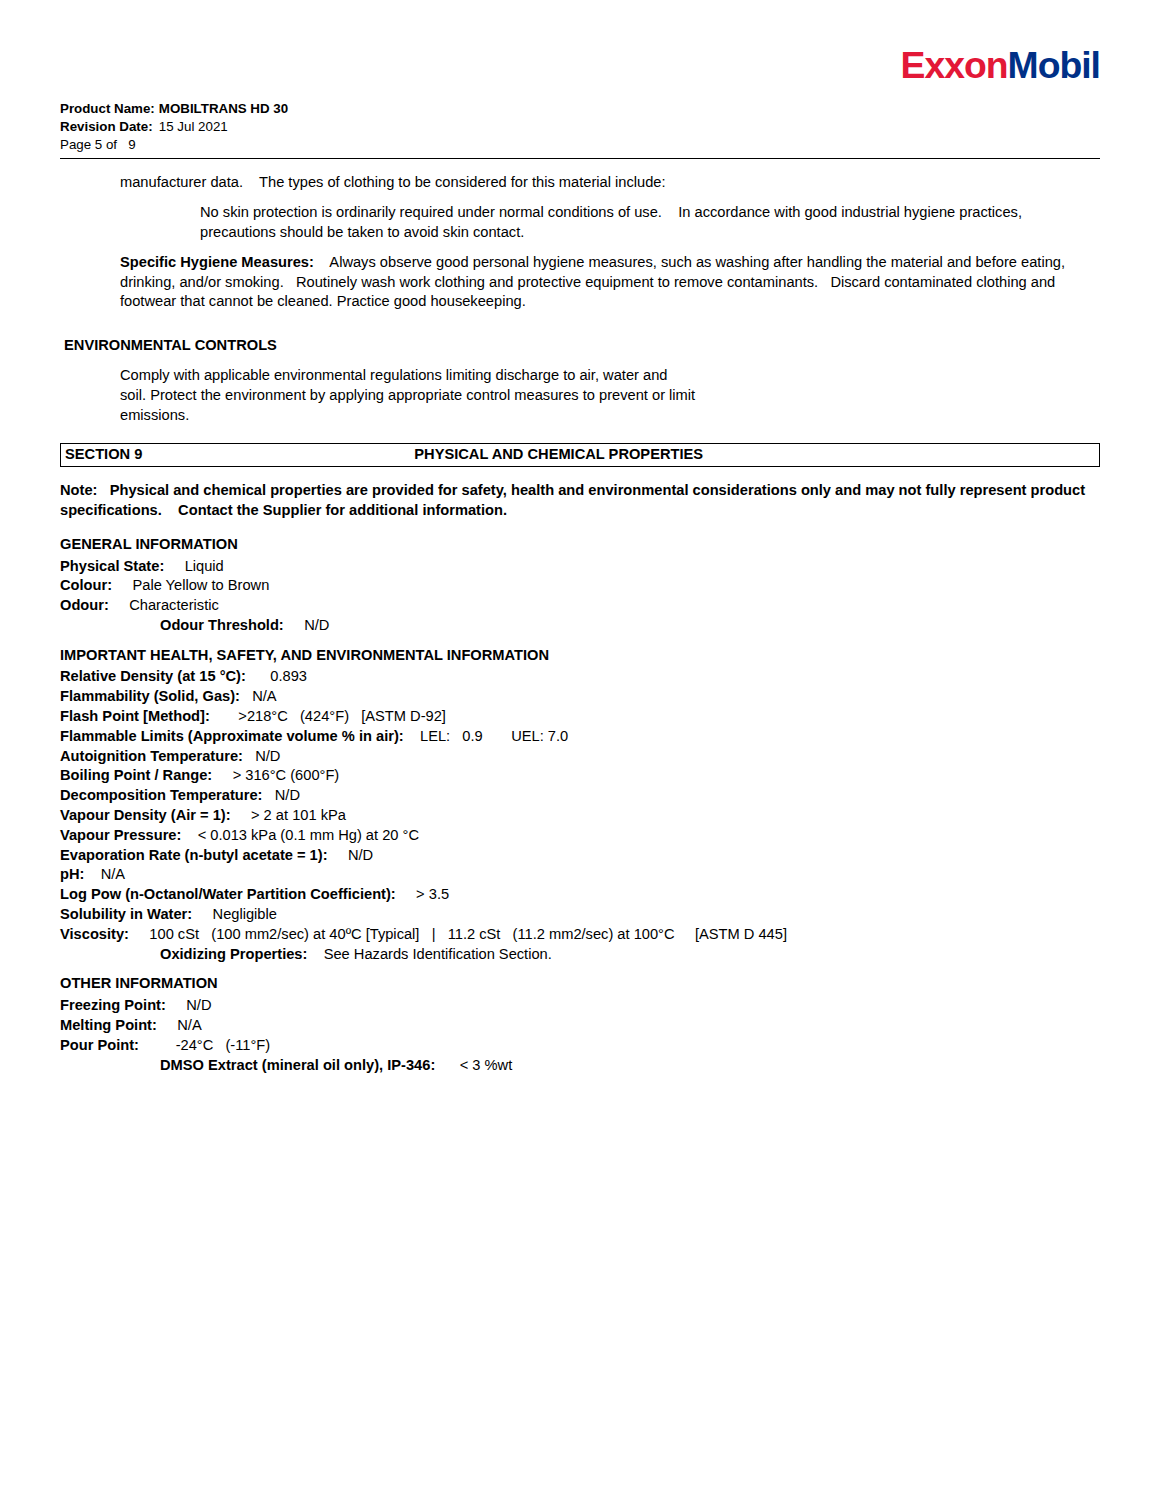Exxon Mobil
| Product Name: | MOBILTRANS HD 30 |
| Revision Date: | 15 Jul 2021 |
| Page 5 of 9 |
manufacturer data. The types of clothing to be considered for this material include:
No skin protection is ordinarily required under normal conditions of use. In accordance with good industrial hygiene practices, precautions should be taken to avoid skin contact.
Specific Hygiene Measures: Always observe good personal hygiene measures, such as washing after handling the material and before eating, drinking, and/or smoking. Routinely wash work clothing and protective equipment to remove contaminants. Discard contaminated clothing and footwear that cannot be cleaned. Practice good housekeeping.
ENVIRONMENTAL CONTROLS
Comply with applicable environmental regulations limiting discharge to air, water and
soil. Protect the environment by applying appropriate control measures to prevent or limit
emissions.
SECTION 9 PHYSICAL AND CHEMICAL PROPERTIES
Note: Physical and chemical properties are provided for safety, health and environmental considerations only and may not fully represent product specifications. Contact the Supplier for additional information.
GENERAL INFORMATION
Physical State: Liquid
Colour: Pale Yellow to Brown
Odour: Characteristic
Odour Threshold: N/D
IMPORTANT HEALTH, SAFETY, AND ENVIRONMENTAL INFORMATION
Relative Density (at 15 °C): 0.893
Flammability (Solid, Gas): N/A
Flash Point [Method]: >218°C (424°F) [ASTM D-92]
Flammable Limits (Approximate volume % in air): LEL: 0.9 UEL: 7.0
Autoignition Temperature: N/D
Boiling Point / Range: > 316°C (600°F)
Decomposition Temperature: N/D
Vapour Density (Air = 1): > 2 at 101 kPa
Vapour Pressure: < 0.013 kPa (0.1 mm Hg) at 20 °C
Evaporation Rate (n-butyl acetate = 1): N/D
pH: N/A
Log Pow (n-Octanol/Water Partition Coefficient): > 3.5
Solubility in Water: Negligible
Viscosity: 100 cSt (100 mm2/sec) at 40ºC [Typical] | 11.2 cSt (11.2 mm2/sec) at 100°C [ASTM D 445]
Oxidizing Properties: See Hazards Identification Section.
OTHER INFORMATION
Freezing Point: N/D
Melting Point: N/A
Pour Point: -24°C (-11°F)
DMSO Extract (mineral oil only), IP-346: < 3 %wt